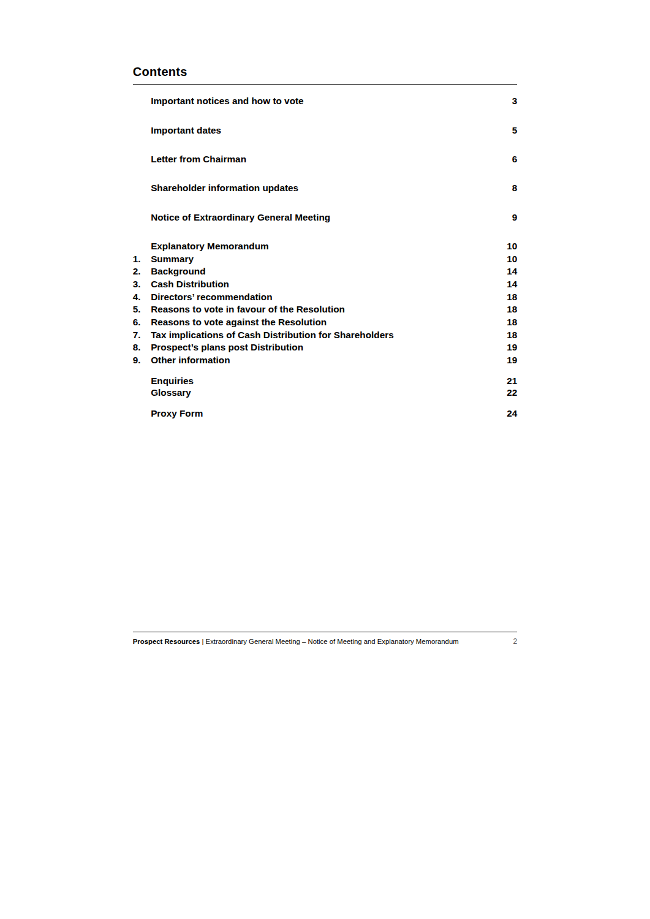Contents
| | Important notices and how to vote | 3 |
| | Important dates | 5 |
| | Letter from Chairman | 6 |
| | Shareholder information updates | 8 |
| | Notice of Extraordinary General Meeting | 9 |
| | Explanatory Memorandum | 10 |
| 1. | Summary | 10 |
| 2. | Background | 14 |
| 3. | Cash Distribution | 14 |
| 4. | Directors’ recommendation | 18 |
| 5. | Reasons to vote in favour of the Resolution | 18 |
| 6. | Reasons to vote against the Resolution | 18 |
| 7. | Tax implications of Cash Distribution for Shareholders | 18 |
| 8. | Prospect’s plans post Distribution | 19 |
| 9. | Other information | 19 |
| | Enquiries | 21 |
| | Glossary | 22 |
| | Proxy Form | 24 |
Prospect Resources | Extraordinary General Meeting – Notice of Meeting and Explanatory Memorandum
2